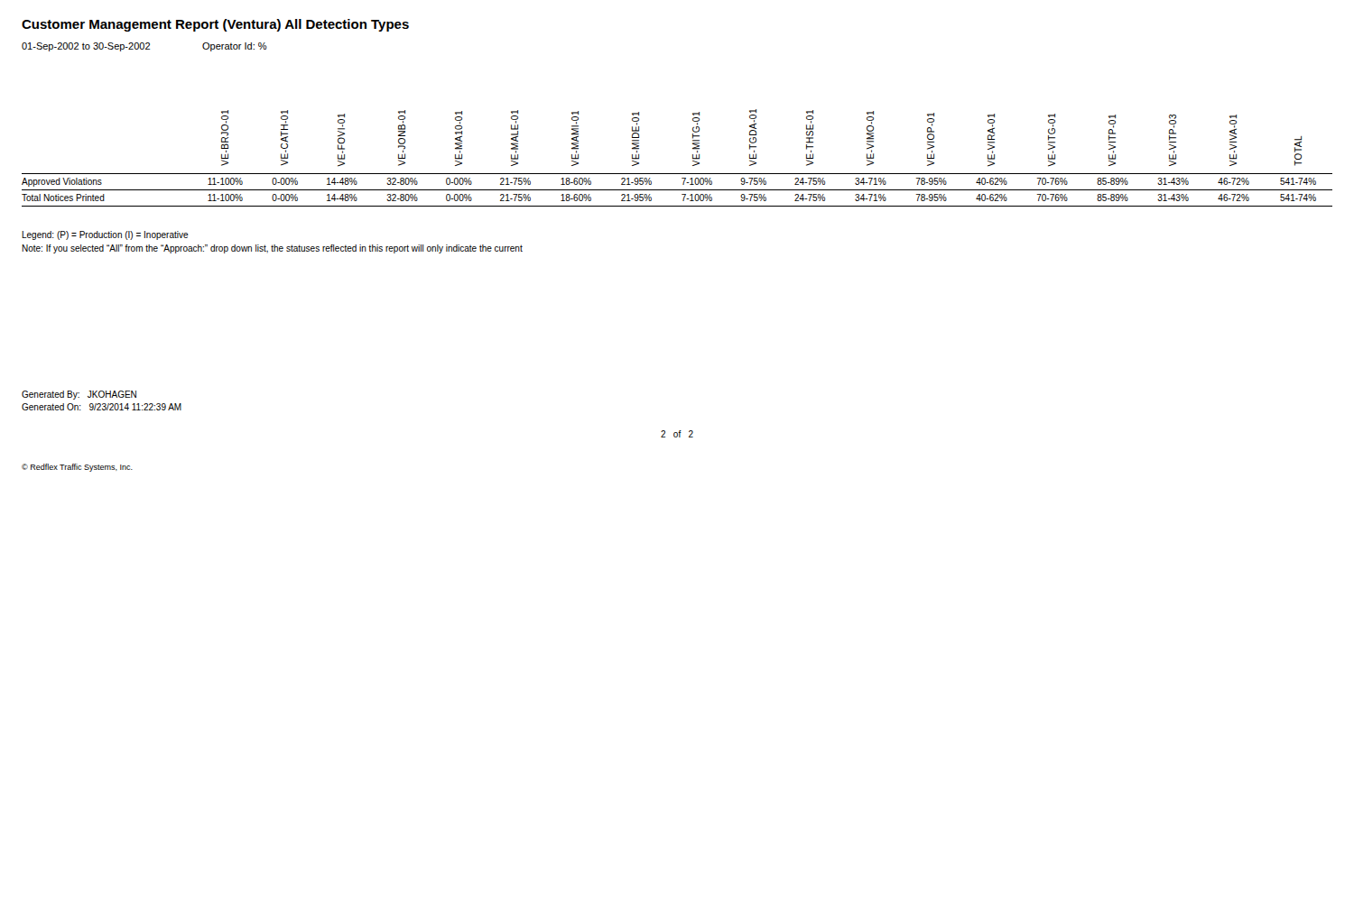Customer Management Report (Ventura) All Detection Types
01-Sep-2002 to 30-Sep-2002 Operator Id: %
| | VE-BRJO-01 | VE-CATH-01 | VE-FOVI-01 | VE-JONB-01 | VE-MA10-01 | VE-MALE-01 | VE-MAMI-01 | VE-MIDE-01 | VE-MITG-01 | VE-TGDA-01 | VE-THSE-01 | VE-VIMO-01 | VE-VIOP-01 | VE-VIRA-01 | VE-VITG-01 | VE-VITP-01 | VE-VITP-03 | VE-VIVA-01 | TOTAL |
| --- | --- | --- | --- | --- | --- | --- | --- | --- | --- | --- | --- | --- | --- | --- | --- | --- | --- | --- | --- |
| Approved Violations | 11-100% | 0-00% | 14-48% | 32-80% | 0-00% | 21-75% | 18-60% | 21-95% | 7-100% | 9-75% | 24-75% | 34-71% | 78-95% | 40-62% | 70-76% | 85-89% | 31-43% | 46-72% | 541-74% |
| Total Notices Printed | 11-100% | 0-00% | 14-48% | 32-80% | 0-00% | 21-75% | 18-60% | 21-95% | 7-100% | 9-75% | 24-75% | 34-71% | 78-95% | 40-62% | 70-76% | 85-89% | 31-43% | 46-72% | 541-74% |
Legend: (P) = Production (I) = Inoperative
Note: If you selected “All” from the “Approach:” drop down list, the statuses reflected in this report will only indicate the current
Generated By: JKOHAGEN
Generated On: 9/23/2014 11:22:39 AM
2 of 2
© Redflex Traffic Systems, Inc.